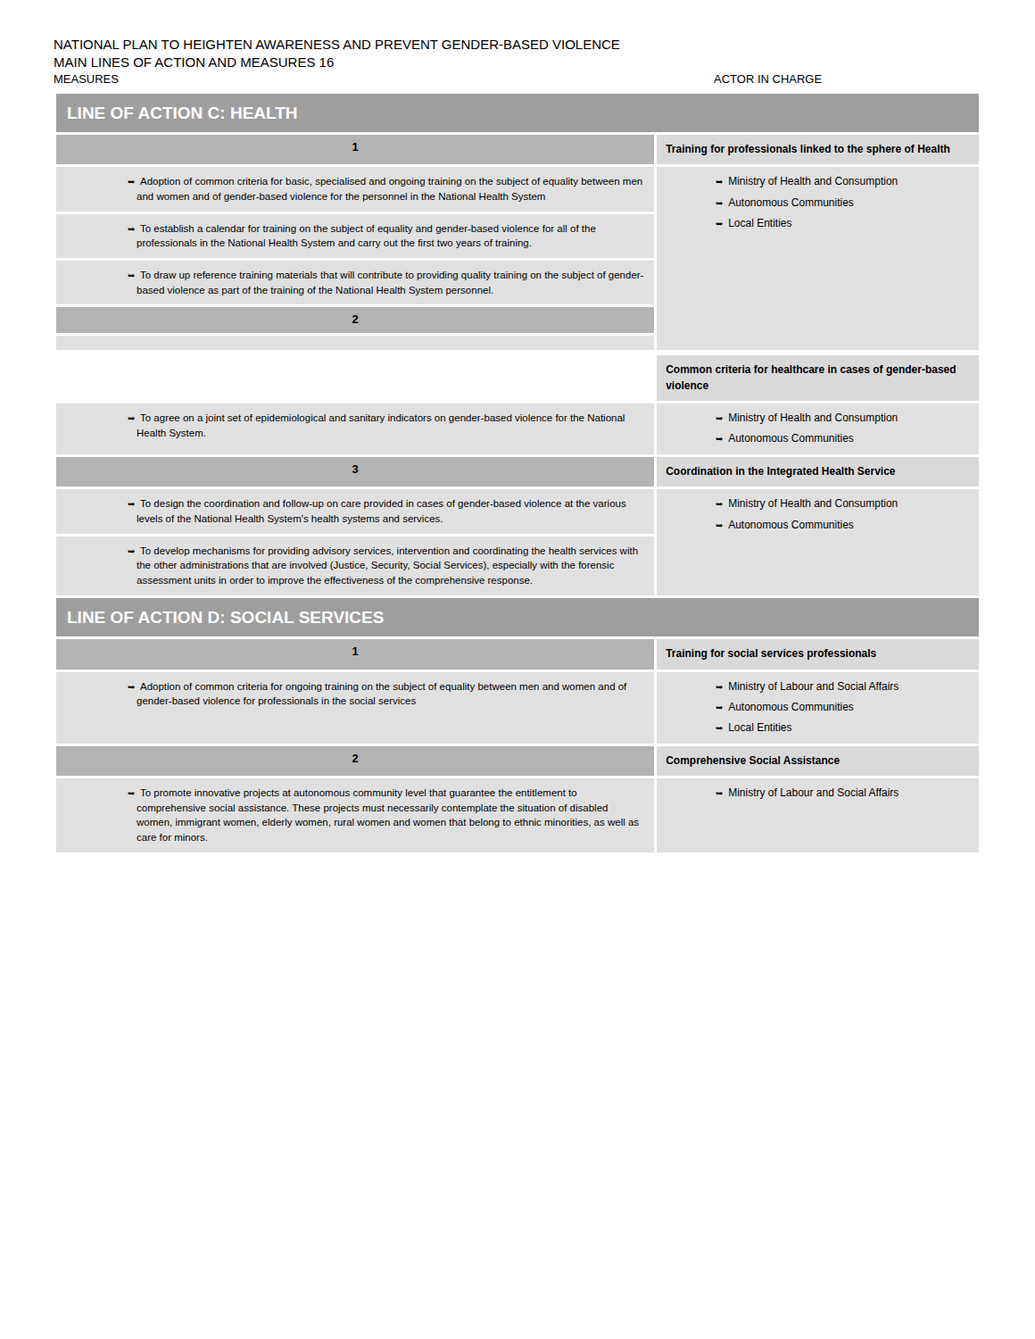NATIONAL PLAN TO HEIGHTEN AWARENESS AND PREVENT GENDER-BASED VIOLENCE
MAIN LINES OF ACTION AND MEASURES 16
MEASURES
ACTOR IN CHARGE
| LINE OF ACTION C: HEALTH |
| 1 | Training for professionals linked to the sphere of Health |
| Adoption of common criteria for basic, specialised and ongoing training on the subject of equality between men and women and of gender-based violence for the personnel in the National Health System | Ministry of Health and Consumption Autonomous Communities Local Entities |
| To establish a calendar for training on the subject of equality and gender-based violence for all of the professionals in the National Health System and carry out the first two years of training. |
| To draw up reference training materials that will contribute to providing quality training on the subject of gender-based violence as part of the training of the National Health System personnel. |
| 2 |
| | Common criteria for healthcare in cases of gender-based violence |
| To agree on a joint set of epidemiological and sanitary indicators on gender-based violence for the National Health System. | Ministry of Health and Consumption Autonomous Communities |
| 3 | Coordination in the Integrated Health Service |
| To design the coordination and follow-up on care provided in cases of gender-based violence at the various levels of the National Health System's health systems and services. | Ministry of Health and Consumption Autonomous Communities |
| To develop mechanisms for providing advisory services, intervention and coordinating the health services with the other administrations that are involved (Justice, Security, Social Services), especially with the forensic assessment units in order to improve the effectiveness of the comprehensive response. |
| LINE OF ACTION D: SOCIAL SERVICES |
| 1 | Training for social services professionals |
| Adoption of common criteria for ongoing training on the subject of equality between men and women and of gender-based violence for professionals in the social services | Ministry of Labour and Social Affairs Autonomous Communities Local Entities |
| 2 | Comprehensive Social Assistance |
| To promote innovative projects at autonomous community level that guarantee the entitlement to comprehensive social assistance. These projects must necessarily contemplate the situation of disabled women, immigrant women, elderly women, rural women and women that belong to ethnic minorities, as well as care for minors. | Ministry of Labour and Social Affairs |